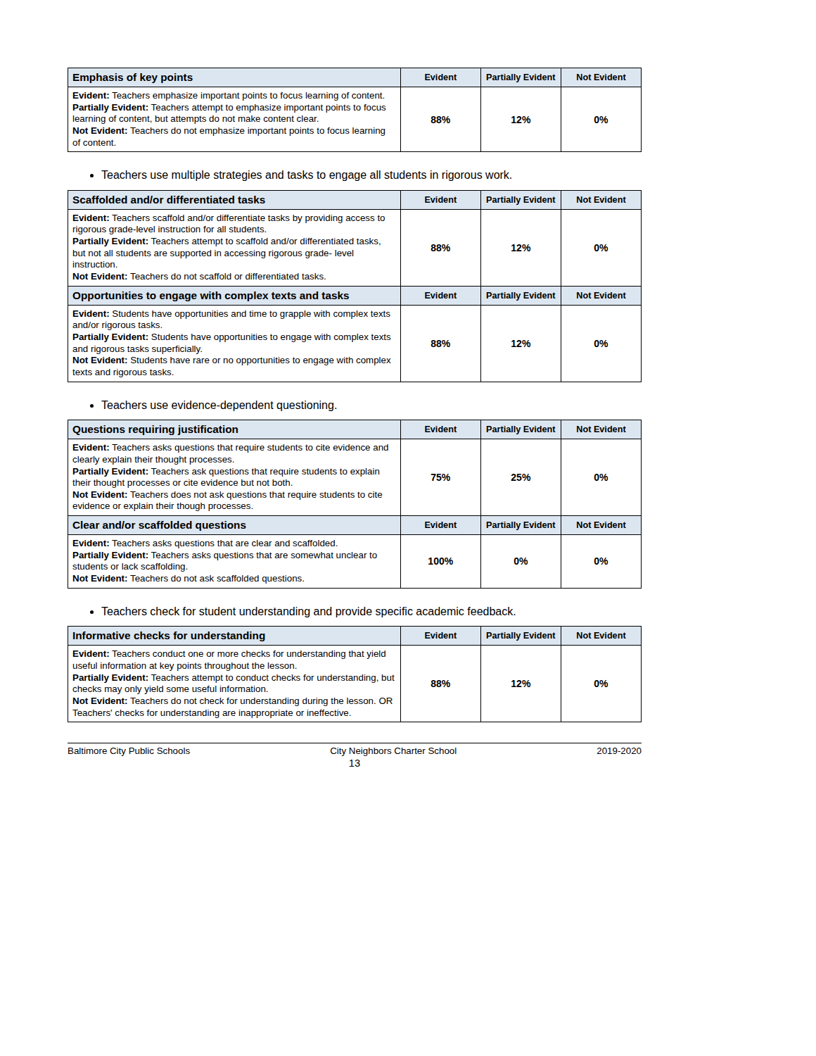| Emphasis of key points | Evident | Partially Evident | Not Evident |
| Evident: Teachers emphasize important points to focus learning of content. Partially Evident: Teachers attempt to emphasize important points to focus learning of content, but attempts do not make content clear. Not Evident: Teachers do not emphasize important points to focus learning of content. | 88% | 12% | 0% |
Teachers use multiple strategies and tasks to engage all students in rigorous work.
| Scaffolded and/or differentiated tasks | Evident | Partially Evident | Not Evident |
| Evident: Teachers scaffold and/or differentiate tasks by providing access to rigorous grade-level instruction for all students. Partially Evident: Teachers attempt to scaffold and/or differentiated tasks, but not all students are supported in accessing rigorous grade- level instruction. Not Evident: Teachers do not scaffold or differentiated tasks. | 88% | 12% | 0% |
| Opportunities to engage with complex texts and tasks | Evident | Partially Evident | Not Evident |
| Evident: Students have opportunities and time to grapple with complex texts and/or rigorous tasks. Partially Evident: Students have opportunities to engage with complex texts and rigorous tasks superficially. Not Evident: Students have rare or no opportunities to engage with complex texts and rigorous tasks. | 88% | 12% | 0% |
Teachers use evidence-dependent questioning.
| Questions requiring justification | Evident | Partially Evident | Not Evident |
| Evident: Teachers asks questions that require students to cite evidence and clearly explain their thought processes. Partially Evident: Teachers ask questions that require students to explain their thought processes or cite evidence but not both. Not Evident: Teachers does not ask questions that require students to cite evidence or explain their though processes. | 75% | 25% | 0% |
| Clear and/or scaffolded questions | Evident | Partially Evident | Not Evident |
| Evident: Teachers asks questions that are clear and scaffolded. Partially Evident: Teachers asks questions that are somewhat unclear to students or lack scaffolding. Not Evident: Teachers do not ask scaffolded questions. | 100% | 0% | 0% |
Teachers check for student understanding and provide specific academic feedback.
| Informative checks for understanding | Evident | Partially Evident | Not Evident |
| Evident: Teachers conduct one or more checks for understanding that yield useful information at key points throughout the lesson. Partially Evident: Teachers attempt to conduct checks for understanding, but checks may only yield some useful information. Not Evident: Teachers do not check for understanding during the lesson. OR Teachers' checks for understanding are inappropriate or ineffective. | 88% | 12% | 0% |
Baltimore City Public Schools City Neighbors Charter School 2019-2020
13